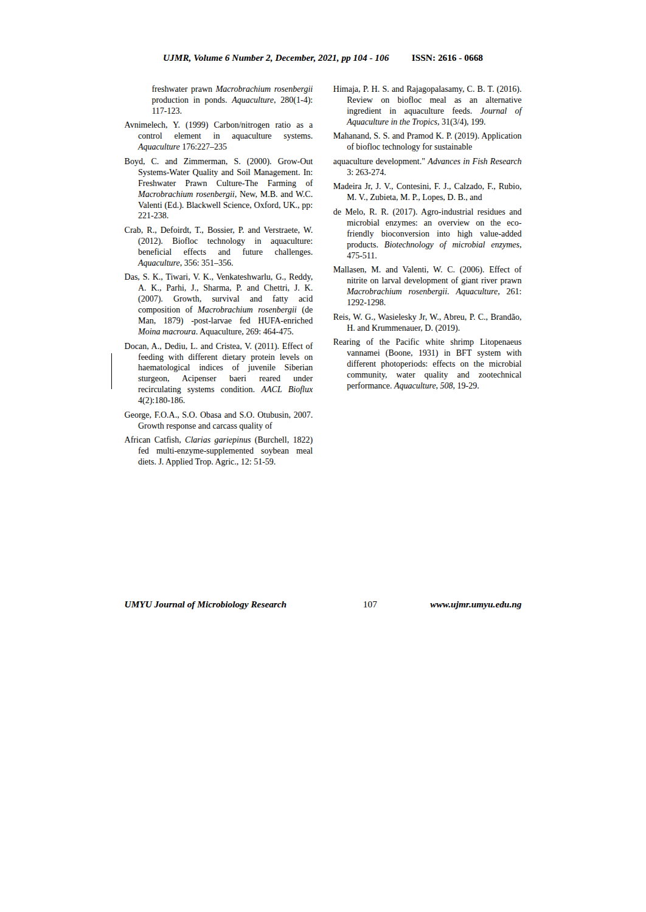UJMR, Volume 6 Number 2, December, 2021, pp 104 - 106 ISSN: 2616 - 0668
freshwater prawn Macrobrachium rosenbergii production in ponds. Aquaculture, 280(1-4): 117-123.
Avnimelech, Y. (1999) Carbon/nitrogen ratio as a control element in aquaculture systems. Aquaculture 176:227–235
Boyd, C. and Zimmerman, S. (2000). Grow-Out Systems-Water Quality and Soil Management. In: Freshwater Prawn Culture-The Farming of Macrobrachium rosenbergii, New, M.B. and W.C. Valenti (Ed.). Blackwell Science, Oxford, UK., pp: 221-238.
Crab, R., Defoirdt, T., Bossier, P. and Verstraete, W. (2012). Biofloc technology in aquaculture: beneficial effects and future challenges. Aquaculture, 356: 351–356.
Das, S. K., Tiwari, V. K., Venkateshwarlu, G., Reddy, A. K., Parhi, J., Sharma, P. and Chettri, J. K. (2007). Growth, survival and fatty acid composition of Macrobrachium rosenbergii (de Man, 1879) -post-larvae fed HUFA-enriched Moina macroura. Aquaculture, 269: 464-475.
Docan, A., Dediu, L. and Cristea, V. (2011). Effect of feeding with different dietary protein levels on haematological indices of juvenile Siberian sturgeon, Acipenser baeri reared under recirculating systems condition. AACL Bioflux 4(2):180-186.
George, F.O.A., S.O. Obasa and S.O. Otubusin, 2007. Growth response and carcass quality of
African Catfish, Clarias gariepinus (Burchell, 1822) fed multi-enzyme-supplemented soybean meal diets. J. Applied Trop. Agric., 12: 51-59.
Himaja, P. H. S. and Rajagopalasamy, C. B. T. (2016). Review on biofloc meal as an alternative ingredient in aquaculture feeds. Journal of Aquaculture in the Tropics, 31(3/4), 199.
Mahanand, S. S. and Pramod K. P. (2019). Application of biofloc technology for sustainable
aquaculture development." Advances in Fish Research 3: 263-274.
Madeira Jr, J. V., Contesini, F. J., Calzado, F., Rubio, M. V., Zubieta, M. P., Lopes, D. B., and
de Melo, R. R. (2017). Agro-industrial residues and microbial enzymes: an overview on the eco-friendly bioconversion into high value-added products. Biotechnology of microbial enzymes, 475-511.
Mallasen, M. and Valenti, W. C. (2006). Effect of nitrite on larval development of giant river prawn Macrobrachium rosenbergii. Aquaculture, 261: 1292-1298.
Reis, W. G., Wasielesky Jr, W., Abreu, P. C., Brandão, H. and Krummenauer, D. (2019).
Rearing of the Pacific white shrimp Litopenaeus vannamei (Boone, 1931) in BFT system with different photoperiods: effects on the microbial community, water quality and zootechnical performance. Aquaculture, 508, 19-29.
UMYU Journal of Microbiology Research
107
www.ujmr.umyu.edu.ng